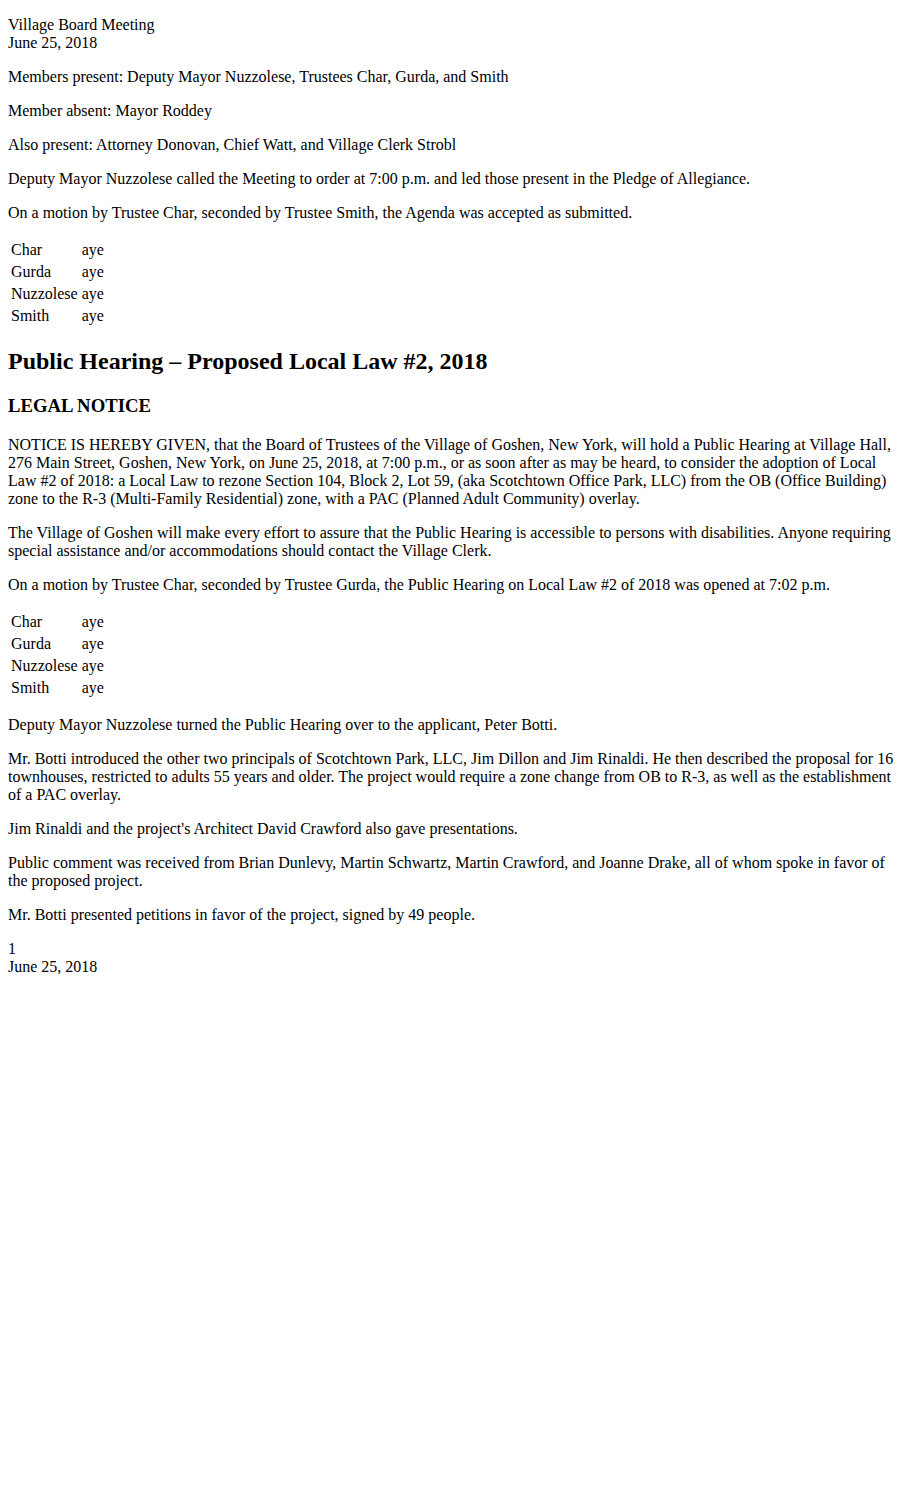Village Board Meeting
June 25, 2018
Members present: Deputy Mayor Nuzzolese, Trustees Char, Gurda, and Smith
Member absent: Mayor Roddey
Also present: Attorney Donovan, Chief Watt, and Village Clerk Strobl
Deputy Mayor Nuzzolese called the Meeting to order at 7:00 p.m. and led those present in the Pledge of Allegiance.
On a motion by Trustee Char, seconded by Trustee Smith, the Agenda was accepted as submitted.
| Char | aye |
| Gurda | aye |
| Nuzzolese | aye |
| Smith | aye |
Public Hearing – Proposed Local Law #2, 2018
LEGAL NOTICE
NOTICE IS HEREBY GIVEN, that the Board of Trustees of the Village of Goshen, New York, will hold a Public Hearing at Village Hall, 276 Main Street, Goshen, New York, on June 25, 2018, at 7:00 p.m., or as soon after as may be heard, to consider the adoption of Local Law #2 of 2018: a Local Law to rezone Section 104, Block 2, Lot 59, (aka Scotchtown Office Park, LLC) from the OB (Office Building) zone to the R-3 (Multi-Family Residential) zone, with a PAC (Planned Adult Community) overlay.
The Village of Goshen will make every effort to assure that the Public Hearing is accessible to persons with disabilities. Anyone requiring special assistance and/or accommodations should contact the Village Clerk.
On a motion by Trustee Char, seconded by Trustee Gurda, the Public Hearing on Local Law #2 of 2018 was opened at 7:02 p.m.
| Char | aye |
| Gurda | aye |
| Nuzzolese | aye |
| Smith | aye |
Deputy Mayor Nuzzolese turned the Public Hearing over to the applicant, Peter Botti.
Mr. Botti introduced the other two principals of Scotchtown Park, LLC, Jim Dillon and Jim Rinaldi. He then described the proposal for 16 townhouses, restricted to adults 55 years and older. The project would require a zone change from OB to R-3, as well as the establishment of a PAC overlay.
Jim Rinaldi and the project's Architect David Crawford also gave presentations.
Public comment was received from Brian Dunlevy, Martin Schwartz, Martin Crawford, and Joanne Drake, all of whom spoke in favor of the proposed project.
Mr. Botti presented petitions in favor of the project, signed by 49 people.
1
June 25, 2018